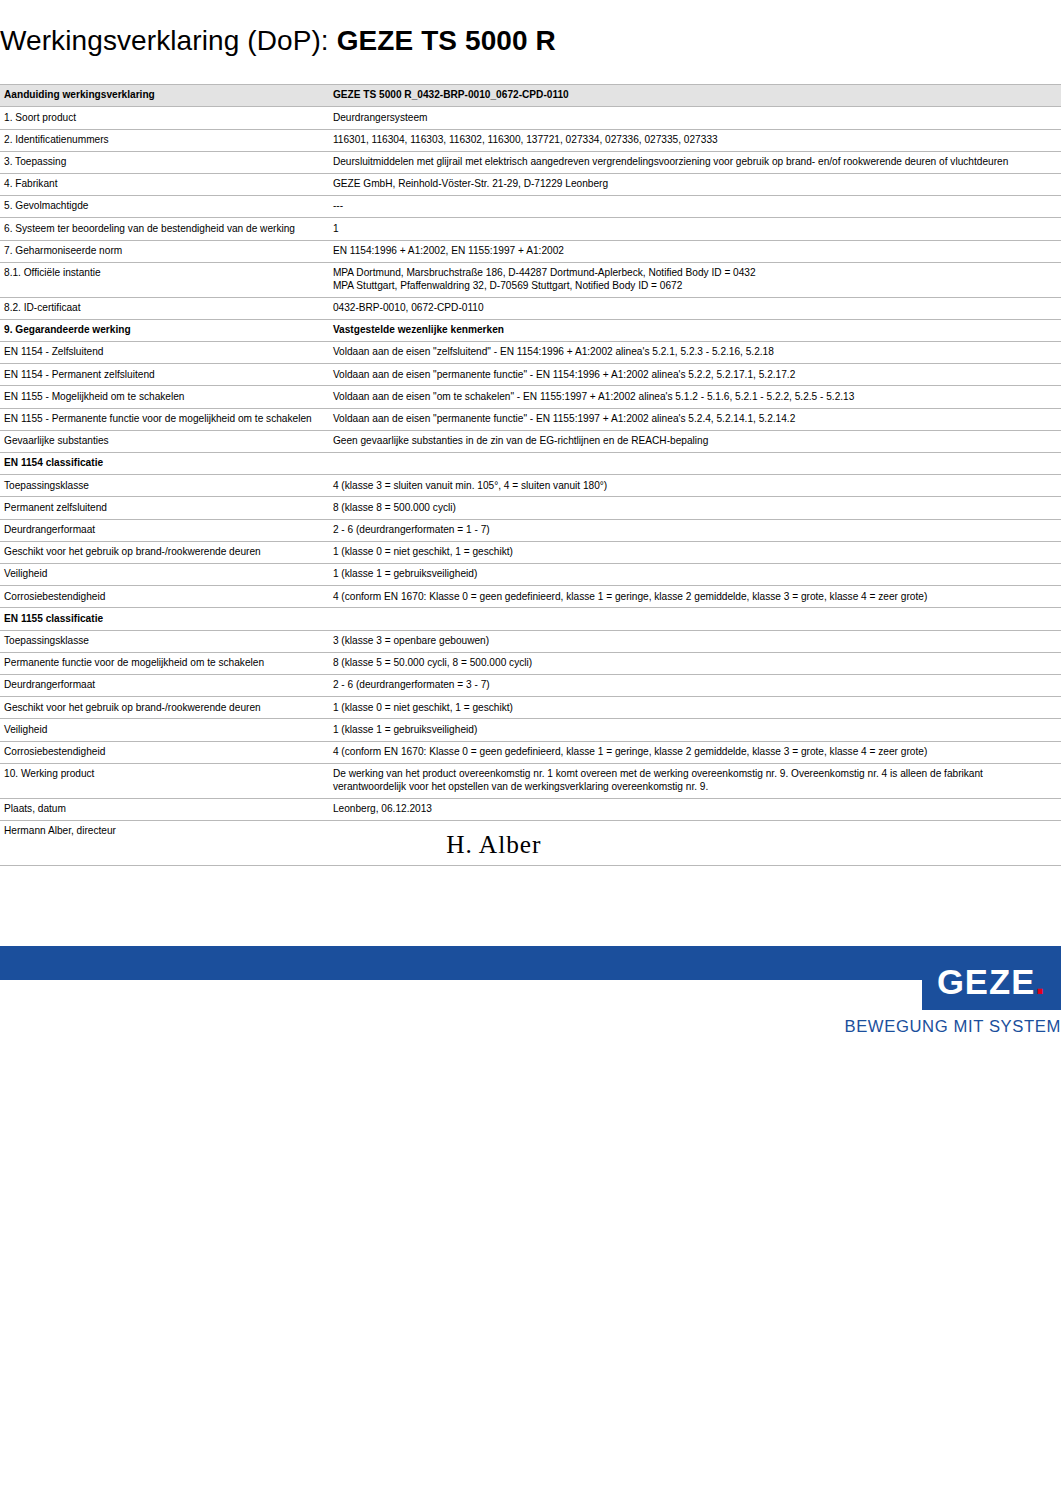Werkingsverklaring (DoP): GEZE TS 5000 R
| Aanduiding werkingsverklaring | GEZE TS 5000 R_0432-BRP-0010_0672-CPD-0110 |
| 1. Soort product | Deurdrangersysteem |
| 2. Identificatienummers | 116301, 116304, 116303, 116302, 116300, 137721, 027334, 027336, 027335, 027333 |
| 3. Toepassing | Deursluitmiddelen met glijrail met elektrisch aangedreven vergrendelingsvoorziening voor gebruik op brand- en/of rookwerende deuren of vluchtdeuren |
| 4. Fabrikant | GEZE GmbH, Reinhold-Vöster-Str. 21-29, D-71229 Leonberg |
| 5. Gevolmachtigde | --- |
| 6. Systeem ter beoordeling van de bestendigheid van de werking | 1 |
| 7. Geharmoniseerde norm | EN 1154:1996 + A1:2002, EN 1155:1997 + A1:2002 |
| 8.1. Officiële instantie | MPA Dortmund, Marsbruchstraße 186, D-44287 Dortmund-Aplerbeck, Notified Body ID = 0432 MPA Stuttgart, Pfaffenwaldring 32, D-70569 Stuttgart, Notified Body ID = 0672 |
| 8.2. ID-certificaat | 0432-BRP-0010, 0672-CPD-0110 |
| 9. Gegarandeerde werking | Vastgestelde wezenlijke kenmerken |
| EN 1154 - Zelfsluitend | Voldaan aan de eisen "zelfsluitend" - EN 1154:1996 + A1:2002 alinea's 5.2.1, 5.2.3 - 5.2.16, 5.2.18 |
| EN 1154 - Permanent zelfsluitend | Voldaan aan de eisen "permanente functie" - EN 1154:1996 + A1:2002 alinea's 5.2.2, 5.2.17.1, 5.2.17.2 |
| EN 1155 - Mogelijkheid om te schakelen | Voldaan aan de eisen "om te schakelen" - EN 1155:1997 + A1:2002 alinea's 5.1.2 - 5.1.6, 5.2.1 - 5.2.2, 5.2.5 - 5.2.13 |
| EN 1155 - Permanente functie voor de mogelijkheid om te schakelen | Voldaan aan de eisen "permanente functie" - EN 1155:1997 + A1:2002 alinea's 5.2.4, 5.2.14.1, 5.2.14.2 |
| Gevaarlijke substanties | Geen gevaarlijke substanties in de zin van de EG-richtlijnen en de REACH-bepaling |
| EN 1154 classificatie | |
| Toepassingsklasse | 4 (klasse 3 = sluiten vanuit min. 105°, 4 = sluiten vanuit 180°) |
| Permanent zelfsluitend | 8 (klasse 8 = 500.000 cycli) |
| Deurdrangerformaat | 2 - 6 (deurdrangerformaten = 1 - 7) |
| Geschikt voor het gebruik op brand-/rookwerende deuren | 1 (klasse 0 = niet geschikt, 1 = geschikt) |
| Veiligheid | 1 (klasse 1 = gebruiksveiligheid) |
| Corrosiebestendigheid | 4 (conform EN 1670: Klasse 0 = geen gedefinieerd, klasse 1 = geringe, klasse 2 gemiddelde, klasse 3 = grote, klasse 4 = zeer grote) |
| EN 1155 classificatie | |
| Toepassingsklasse | 3 (klasse 3 = openbare gebouwen) |
| Permanente functie voor de mogelijkheid om te schakelen | 8 (klasse 5 = 50.000 cycli, 8 = 500.000 cycli) |
| Deurdrangerformaat | 2 - 6 (deurdrangerformaten = 3 - 7) |
| Geschikt voor het gebruik op brand-/rookwerende deuren | 1 (klasse 0 = niet geschikt, 1 = geschikt) |
| Veiligheid | 1 (klasse 1 = gebruiksveiligheid) |
| Corrosiebestendigheid | 4 (conform EN 1670: Klasse 0 = geen gedefinieerd, klasse 1 = geringe, klasse 2 gemiddelde, klasse 3 = grote, klasse 4 = zeer grote) |
| 10. Werking product | De werking van het product overeenkomstig nr. 1 komt overeen met de werking overeenkomstig nr. 9. Overeenkomstig nr. 4 is alleen de fabrikant verantwoordelijk voor het opstellen van de werkingsverklaring overeenkomstig nr. 9. |
| Plaats, datum | Leonberg, 06.12.2013 |
| Hermann Alber, directeur | H. Alber |
GEZE.
BEWEGUNG MIT SYSTEM